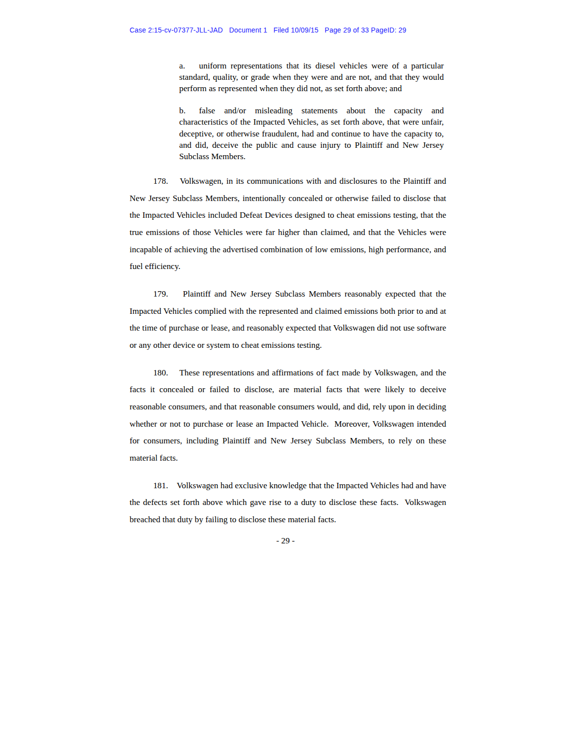Case 2:15-cv-07377-JLL-JAD Document 1 Filed 10/09/15 Page 29 of 33 PageID: 29
a. uniform representations that its diesel vehicles were of a particular standard, quality, or grade when they were and are not, and that they would perform as represented when they did not, as set forth above; and
b. false and/or misleading statements about the capacity and characteristics of the Impacted Vehicles, as set forth above, that were unfair, deceptive, or otherwise fraudulent, had and continue to have the capacity to, and did, deceive the public and cause injury to Plaintiff and New Jersey Subclass Members.
178. Volkswagen, in its communications with and disclosures to the Plaintiff and New Jersey Subclass Members, intentionally concealed or otherwise failed to disclose that the Impacted Vehicles included Defeat Devices designed to cheat emissions testing, that the true emissions of those Vehicles were far higher than claimed, and that the Vehicles were incapable of achieving the advertised combination of low emissions, high performance, and fuel efficiency.
179. Plaintiff and New Jersey Subclass Members reasonably expected that the Impacted Vehicles complied with the represented and claimed emissions both prior to and at the time of purchase or lease, and reasonably expected that Volkswagen did not use software or any other device or system to cheat emissions testing.
180. These representations and affirmations of fact made by Volkswagen, and the facts it concealed or failed to disclose, are material facts that were likely to deceive reasonable consumers, and that reasonable consumers would, and did, rely upon in deciding whether or not to purchase or lease an Impacted Vehicle. Moreover, Volkswagen intended for consumers, including Plaintiff and New Jersey Subclass Members, to rely on these material facts.
181. Volkswagen had exclusive knowledge that the Impacted Vehicles had and have the defects set forth above which gave rise to a duty to disclose these facts. Volkswagen breached that duty by failing to disclose these material facts.
- 29 -